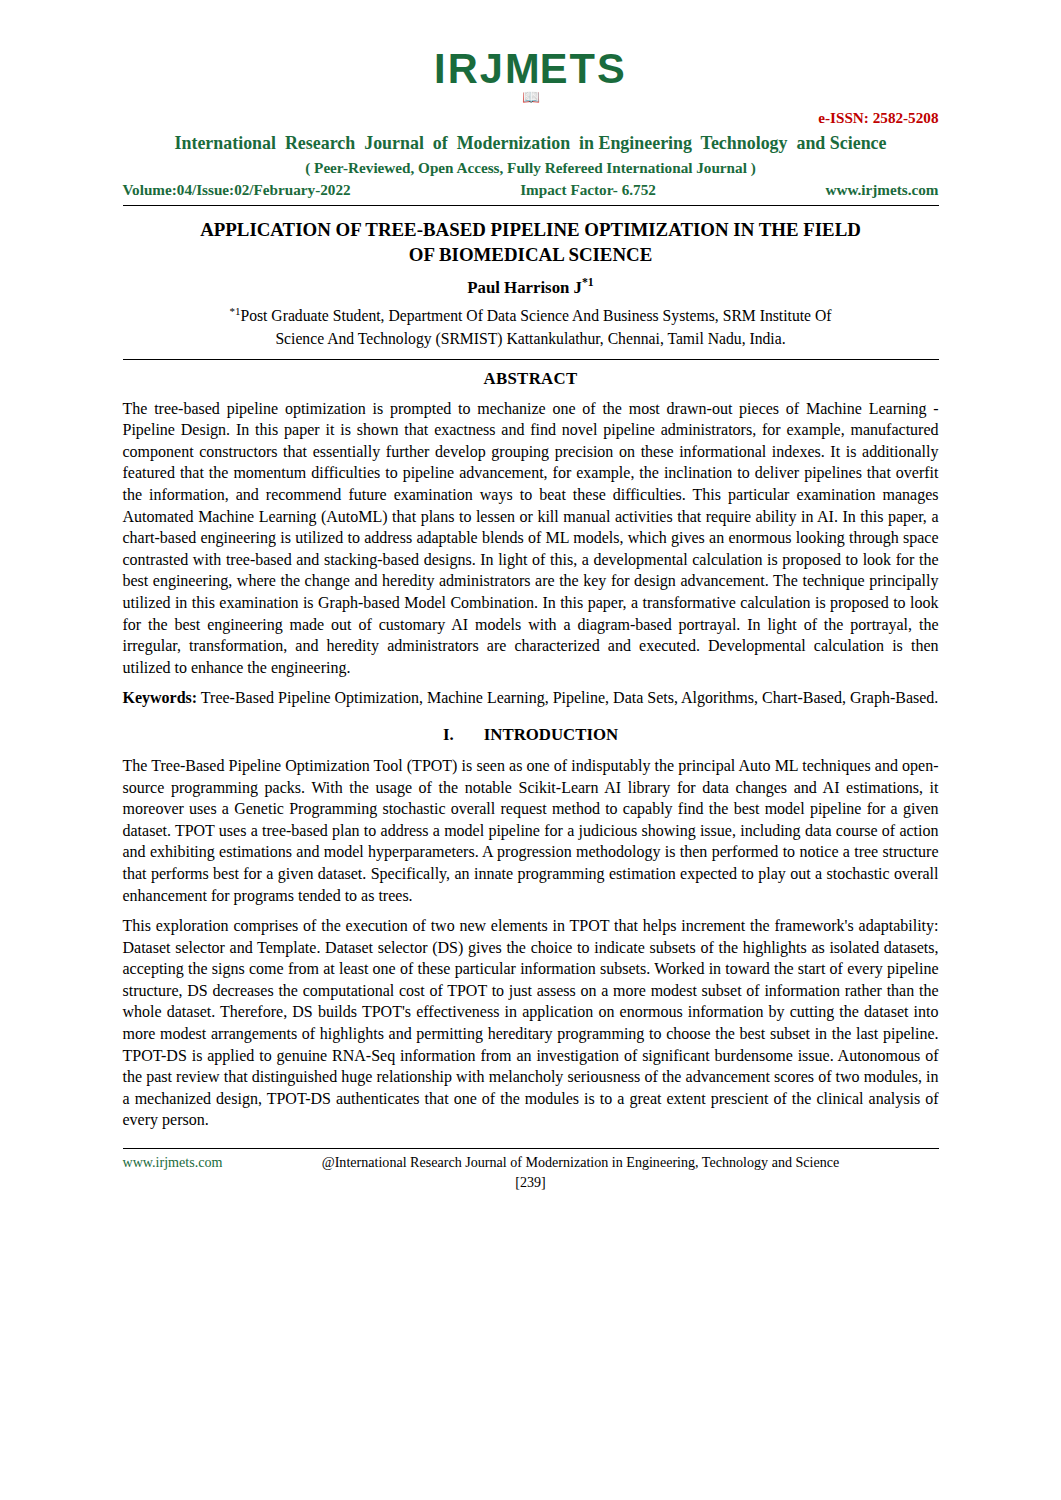IRJMETS 📖
e-ISSN: 2582-5208
International Research Journal of Modernization in Engineering Technology and Science
( Peer-Reviewed, Open Access, Fully Refereed International Journal )
Volume:04/Issue:02/February-2022 Impact Factor- 6.752 www.irjmets.com
Application of Tree-Based Pipeline Optimization in the Field
of Biomedical Science
Paul Harrison J*1
*1Post Graduate Student, Department Of Data Science And Business Systems, SRM Institute Of
Science And Technology (SRMIST) Kattankulathur, Chennai, Tamil Nadu, India.
ABSTRACT
The tree-based pipeline optimization is prompted to mechanize one of the most drawn-out pieces of Machine Learning - Pipeline Design. In this paper it is shown that exactness and find novel pipeline administrators, for example, manufactured component constructors that essentially further develop grouping precision on these informational indexes. It is additionally featured that the momentum difficulties to pipeline advancement, for example, the inclination to deliver pipelines that overfit the information, and recommend future examination ways to beat these difficulties. This particular examination manages Automated Machine Learning (AutoML) that plans to lessen or kill manual activities that require ability in AI. In this paper, a chart-based engineering is utilized to address adaptable blends of ML models, which gives an enormous looking through space contrasted with tree-based and stacking-based designs. In light of this, a developmental calculation is proposed to look for the best engineering, where the change and heredity administrators are the key for design advancement. The technique principally utilized in this examination is Graph-based Model Combination. In this paper, a transformative calculation is proposed to look for the best engineering made out of customary AI models with a diagram-based portrayal. In light of the portrayal, the irregular, transformation, and heredity administrators are characterized and executed. Developmental calculation is then utilized to enhance the engineering.
Keywords: Tree-Based Pipeline Optimization, Machine Learning, Pipeline, Data Sets, Algorithms, Chart-Based, Graph-Based.
I. INTRODUCTION
The Tree-Based Pipeline Optimization Tool (TPOT) is seen as one of indisputably the principal Auto ML techniques and open-source programming packs. With the usage of the notable Scikit-Learn AI library for data changes and AI estimations, it moreover uses a Genetic Programming stochastic overall request method to capably find the best model pipeline for a given dataset. TPOT uses a tree-based plan to address a model pipeline for a judicious showing issue, including data course of action and exhibiting estimations and model hyperparameters. A progression methodology is then performed to notice a tree structure that performs best for a given dataset. Specifically, an innate programming estimation expected to play out a stochastic overall enhancement for programs tended to as trees.
This exploration comprises of the execution of two new elements in TPOT that helps increment the framework's adaptability: Dataset selector and Template. Dataset selector (DS) gives the choice to indicate subsets of the highlights as isolated datasets, accepting the signs come from at least one of these particular information subsets. Worked in toward the start of every pipeline structure, DS decreases the computational cost of TPOT to just assess on a more modest subset of information rather than the whole dataset. Therefore, DS builds TPOT's effectiveness in application on enormous information by cutting the dataset into more modest arrangements of highlights and permitting hereditary programming to choose the best subset in the last pipeline. TPOT-DS is applied to genuine RNA-Seq information from an investigation of significant burdensome issue. Autonomous of the past review that distinguished huge relationship with melancholy seriousness of the advancement scores of two modules, in a mechanized design, TPOT-DS authenticates that one of the modules is to a great extent prescient of the clinical analysis of every person.
www.irjmets.com @International Research Journal of Modernization in Engineering, Technology and Science
[239]